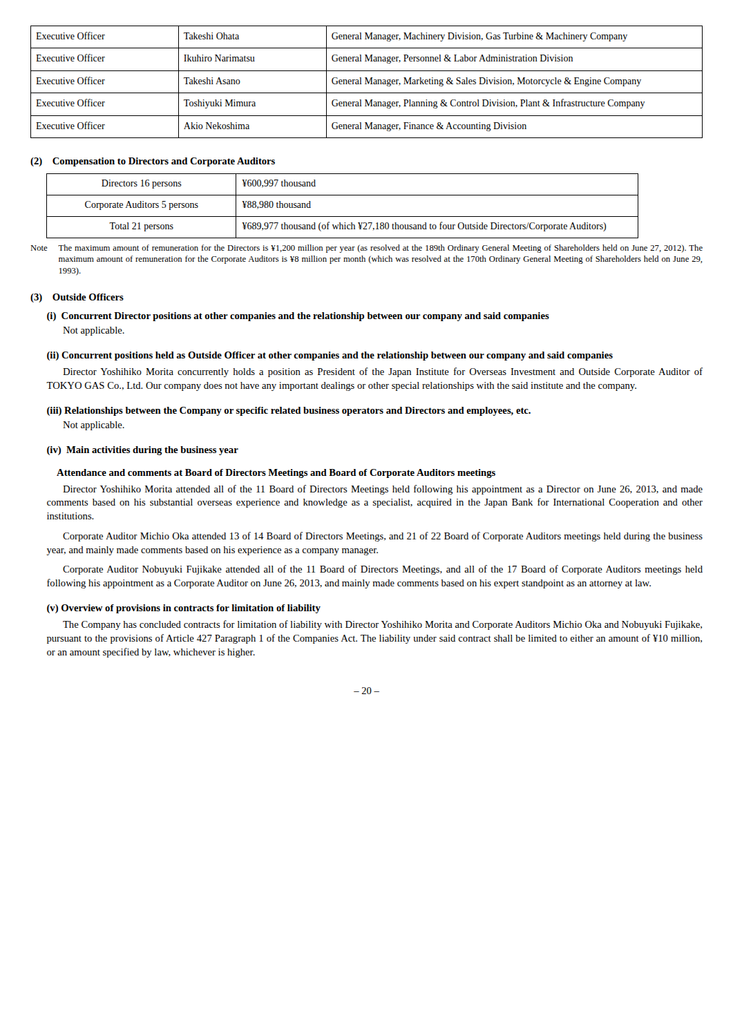| Executive Officer | Takeshi Ohata | General Manager, Machinery Division, Gas Turbine & Machinery Company |
| Executive Officer | Ikuhiro Narimatsu | General Manager, Personnel & Labor Administration Division |
| Executive Officer | Takeshi Asano | General Manager, Marketing & Sales Division, Motorcycle & Engine Company |
| Executive Officer | Toshiyuki Mimura | General Manager, Planning & Control Division, Plant & Infrastructure Company |
| Executive Officer | Akio Nekoshima | General Manager, Finance & Accounting Division |
(2) Compensation to Directors and Corporate Auditors
| Directors 16 persons | ¥600,997 thousand |
| Corporate Auditors 5 persons | ¥88,980 thousand |
| Total 21 persons | ¥689,977 thousand (of which ¥27,180 thousand to four Outside Directors/Corporate Auditors) |
Note The maximum amount of remuneration for the Directors is ¥1,200 million per year (as resolved at the 189th Ordinary General Meeting of Shareholders held on June 27, 2012). The maximum amount of remuneration for the Corporate Auditors is ¥8 million per month (which was resolved at the 170th Ordinary General Meeting of Shareholders held on June 29, 1993).
(3) Outside Officers
(i) Concurrent Director positions at other companies and the relationship between our company and said companies
Not applicable.
(ii) Concurrent positions held as Outside Officer at other companies and the relationship between our company and said companies
Director Yoshihiko Morita concurrently holds a position as President of the Japan Institute for Overseas Investment and Outside Corporate Auditor of TOKYO GAS Co., Ltd. Our company does not have any important dealings or other special relationships with the said institute and the company.
(iii) Relationships between the Company or specific related business operators and Directors and employees, etc.
Not applicable.
(iv) Main activities during the business year
Attendance and comments at Board of Directors Meetings and Board of Corporate Auditors meetings
Director Yoshihiko Morita attended all of the 11 Board of Directors Meetings held following his appointment as a Director on June 26, 2013, and made comments based on his substantial overseas experience and knowledge as a specialist, acquired in the Japan Bank for International Cooperation and other institutions.
Corporate Auditor Michio Oka attended 13 of 14 Board of Directors Meetings, and 21 of 22 Board of Corporate Auditors meetings held during the business year, and mainly made comments based on his experience as a company manager.
Corporate Auditor Nobuyuki Fujikake attended all of the 11 Board of Directors Meetings, and all of the 17 Board of Corporate Auditors meetings held following his appointment as a Corporate Auditor on June 26, 2013, and mainly made comments based on his expert standpoint as an attorney at law.
(v) Overview of provisions in contracts for limitation of liability
The Company has concluded contracts for limitation of liability with Director Yoshihiko Morita and Corporate Auditors Michio Oka and Nobuyuki Fujikake, pursuant to the provisions of Article 427 Paragraph 1 of the Companies Act. The liability under said contract shall be limited to either an amount of ¥10 million, or an amount specified by law, whichever is higher.
– 20 –